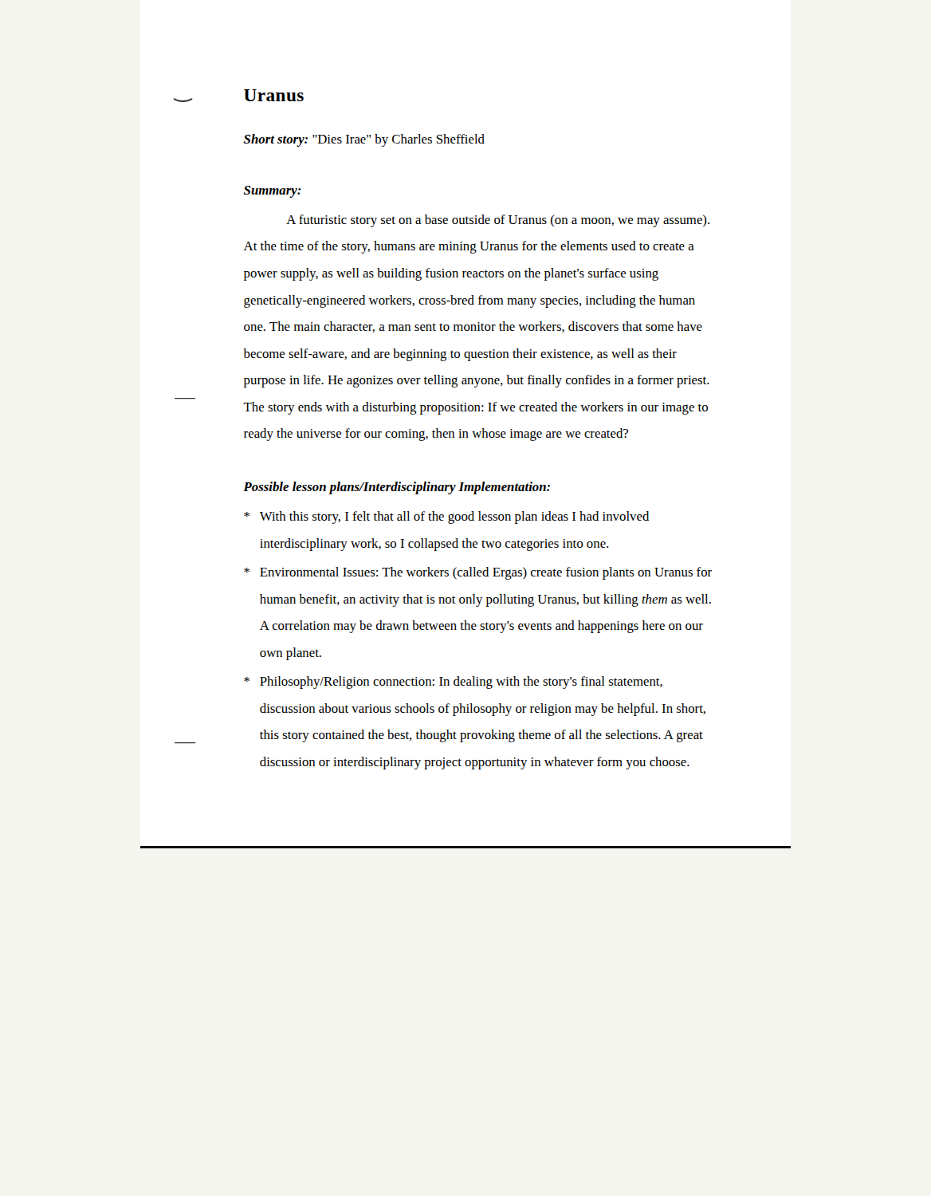‿ — —
Uranus
Short story: "Dies Irae" by Charles Sheffield
Summary:
A futuristic story set on a base outside of Uranus (on a moon, we may assume). At the time of the story, humans are mining Uranus for the elements used to create a power supply, as well as building fusion reactors on the planet's surface using genetically-engineered workers, cross-bred from many species, including the human one. The main character, a man sent to monitor the workers, discovers that some have become self-aware, and are beginning to question their existence, as well as their purpose in life. He agonizes over telling anyone, but finally confides in a former priest. The story ends with a disturbing proposition: If we created the workers in our image to ready the universe for our coming, then in whose image are we created?
Possible lesson plans/Interdisciplinary Implementation:
With this story, I felt that all of the good lesson plan ideas I had involved interdisciplinary work, so I collapsed the two categories into one.
Environmental Issues: The workers (called Ergas) create fusion plants on Uranus for human benefit, an activity that is not only polluting Uranus, but killing them as well. A correlation may be drawn between the story's events and happenings here on our own planet.
Philosophy/Religion connection: In dealing with the story's final statement, discussion about various schools of philosophy or religion may be helpful. In short, this story contained the best, thought provoking theme of all the selections. A great discussion or interdisciplinary project opportunity in whatever form you choose.